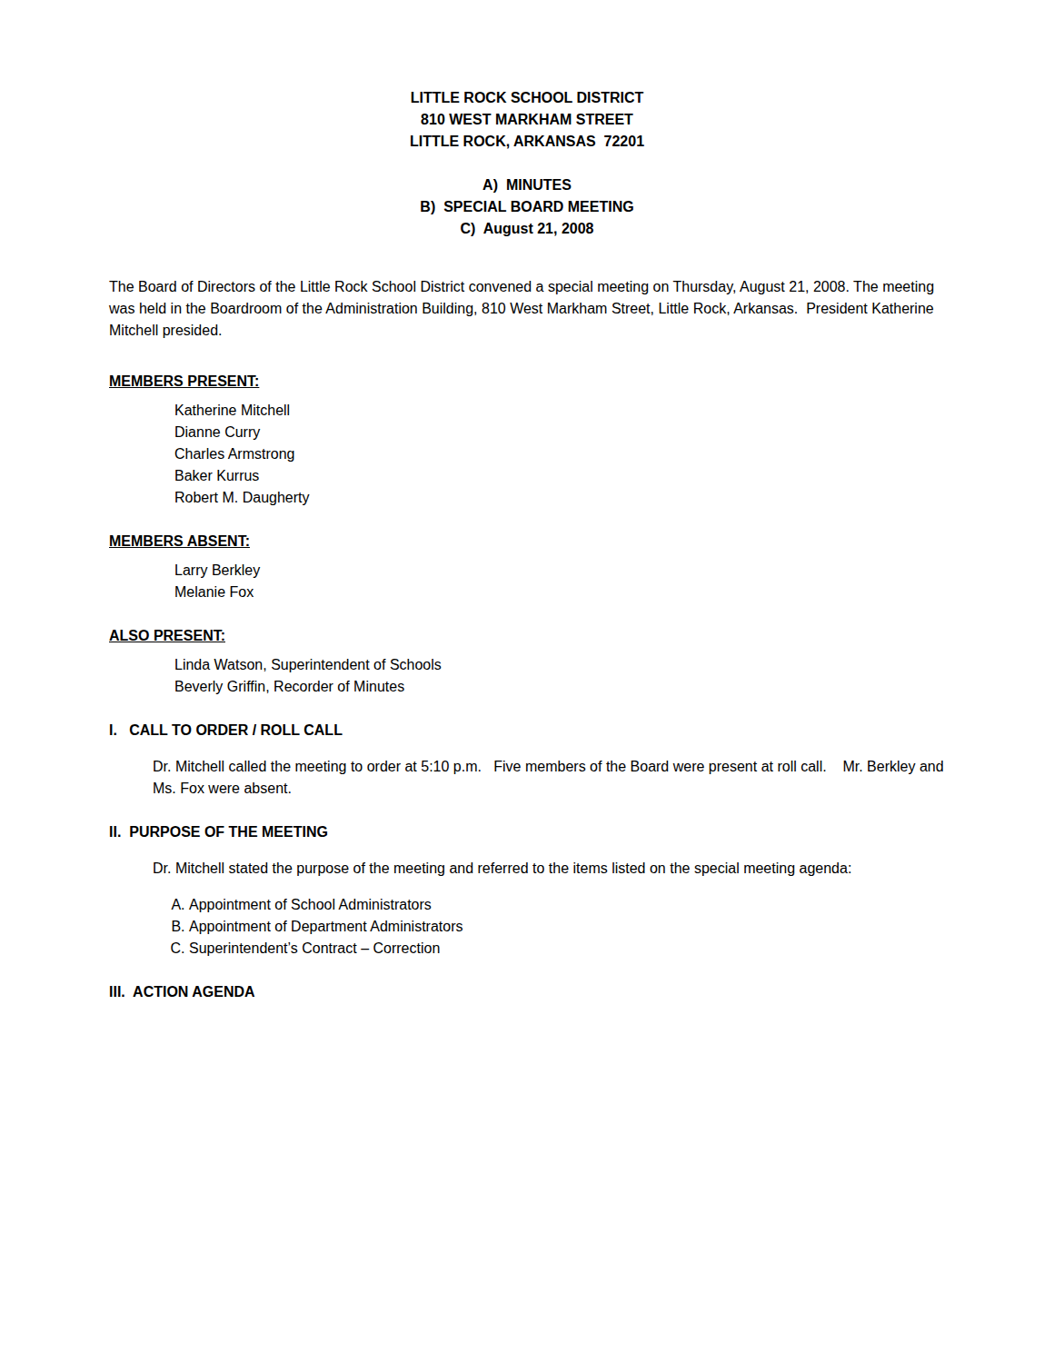LITTLE ROCK SCHOOL DISTRICT
810 WEST MARKHAM STREET
LITTLE ROCK, ARKANSAS 72201
A) MINUTES
B) SPECIAL BOARD MEETING
C) August 21, 2008
The Board of Directors of the Little Rock School District convened a special meeting on Thursday, August 21, 2008. The meeting was held in the Boardroom of the Administration Building, 810 West Markham Street, Little Rock, Arkansas. President Katherine Mitchell presided.
MEMBERS PRESENT:
Katherine Mitchell
Dianne Curry
Charles Armstrong
Baker Kurrus
Robert M. Daugherty
MEMBERS ABSENT:
Larry Berkley
Melanie Fox
ALSO PRESENT:
Linda Watson, Superintendent of Schools
Beverly Griffin, Recorder of Minutes
I. CALL TO ORDER / ROLL CALL
Dr. Mitchell called the meeting to order at 5:10 p.m. Five members of the Board were present at roll call. Mr. Berkley and Ms. Fox were absent.
II. PURPOSE OF THE MEETING
Dr. Mitchell stated the purpose of the meeting and referred to the items listed on the special meeting agenda:
Appointment of School Administrators
Appointment of Department Administrators
Superintendent’s Contract – Correction
III. ACTION AGENDA